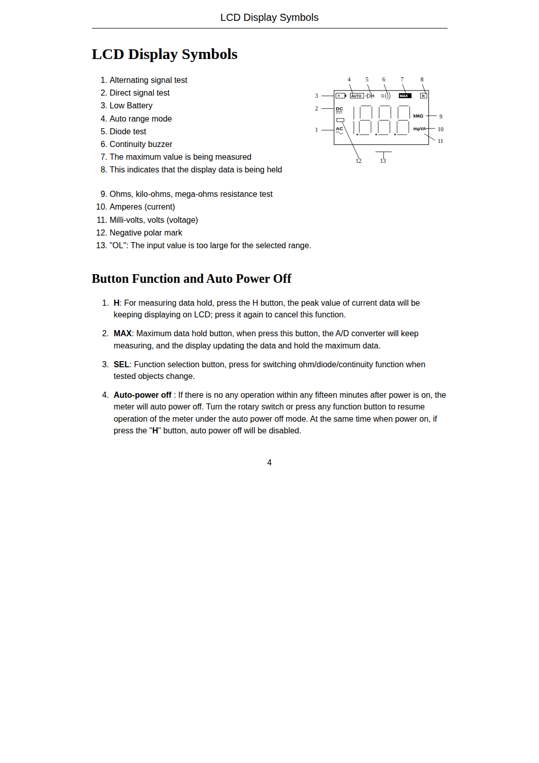LCD Display Symbols
LCD Display Symbols
LCD display diagram with numbered callouts 1 through 13 4 5 6 7 8 3 2 1 + AUTO MAX H DC AC kMΩ mμVA 9 10 11 12 13
Alternating signal test
Direct signal test
Low Battery
Auto range mode
Diode test
Continuity buzzer
The maximum value is being measured
This indicates that the display data is being held
Ohms, kilo-ohms, mega-ohms resistance test
Amperes (current)
Milli-volts, volts (voltage)
Negative polar mark
"OL": The input value is too large for the selected range.
Button Function and Auto Power Off
H: For measuring data hold, press the H button, the peak value of current data will be keeping displaying on LCD; press it again to cancel this function.
MAX: Maximum data hold button, when press this button, the A/D converter will keep measuring, and the display updating the data and hold the maximum data.
SEL: Function selection button, press for switching ohm/diode/continuity function when tested objects change.
Auto-power off : If there is no any operation within any fifteen minutes after power is on, the meter will auto power off. Turn the rotary switch or press any function button to resume operation of the meter under the auto power off mode. At the same time when power on, if press the "H" button, auto power off will be disabled.
4